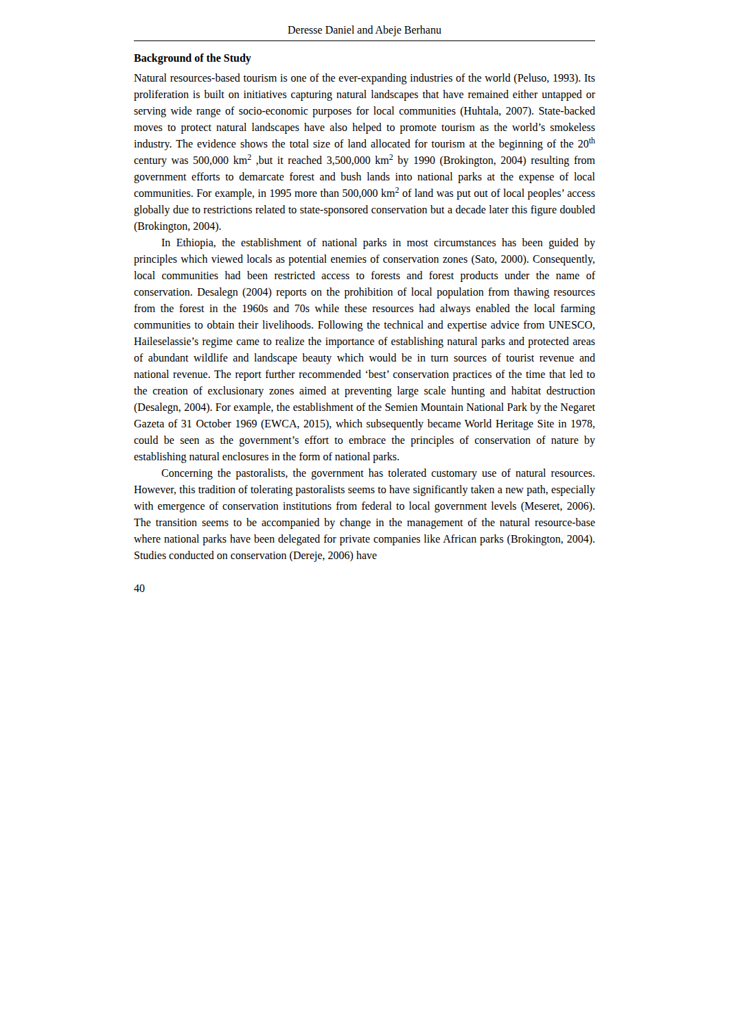Deresse Daniel and Abeje Berhanu
Background of the Study
Natural resources-based tourism is one of the ever-expanding industries of the world (Peluso, 1993). Its proliferation is built on initiatives capturing natural landscapes that have remained either untapped or serving wide range of socio-economic purposes for local communities (Huhtala, 2007). State-backed moves to protect natural landscapes have also helped to promote tourism as the world’s smokeless industry. The evidence shows the total size of land allocated for tourism at the beginning of the 20th century was 500,000 km2 ,but it reached 3,500,000 km2 by 1990 (Brokington, 2004) resulting from government efforts to demarcate forest and bush lands into national parks at the expense of local communities. For example, in 1995 more than 500,000 km2 of land was put out of local peoples’ access globally due to restrictions related to state-sponsored conservation but a decade later this figure doubled (Brokington, 2004).
In Ethiopia, the establishment of national parks in most circumstances has been guided by principles which viewed locals as potential enemies of conservation zones (Sato, 2000). Consequently, local communities had been restricted access to forests and forest products under the name of conservation. Desalegn (2004) reports on the prohibition of local population from thawing resources from the forest in the 1960s and 70s while these resources had always enabled the local farming communities to obtain their livelihoods. Following the technical and expertise advice from UNESCO, Haileselassie’s regime came to realize the importance of establishing natural parks and protected areas of abundant wildlife and landscape beauty which would be in turn sources of tourist revenue and national revenue. The report further recommended ‘best’ conservation practices of the time that led to the creation of exclusionary zones aimed at preventing large scale hunting and habitat destruction (Desalegn, 2004). For example, the establishment of the Semien Mountain National Park by the Negaret Gazeta of 31 October 1969 (EWCA, 2015), which subsequently became World Heritage Site in 1978, could be seen as the government’s effort to embrace the principles of conservation of nature by establishing natural enclosures in the form of national parks.
Concerning the pastoralists, the government has tolerated customary use of natural resources. However, this tradition of tolerating pastoralists seems to have significantly taken a new path, especially with emergence of conservation institutions from federal to local government levels (Meseret, 2006). The transition seems to be accompanied by change in the management of the natural resource-base where national parks have been delegated for private companies like African parks (Brokington, 2004). Studies conducted on conservation (Dereje, 2006) have
40